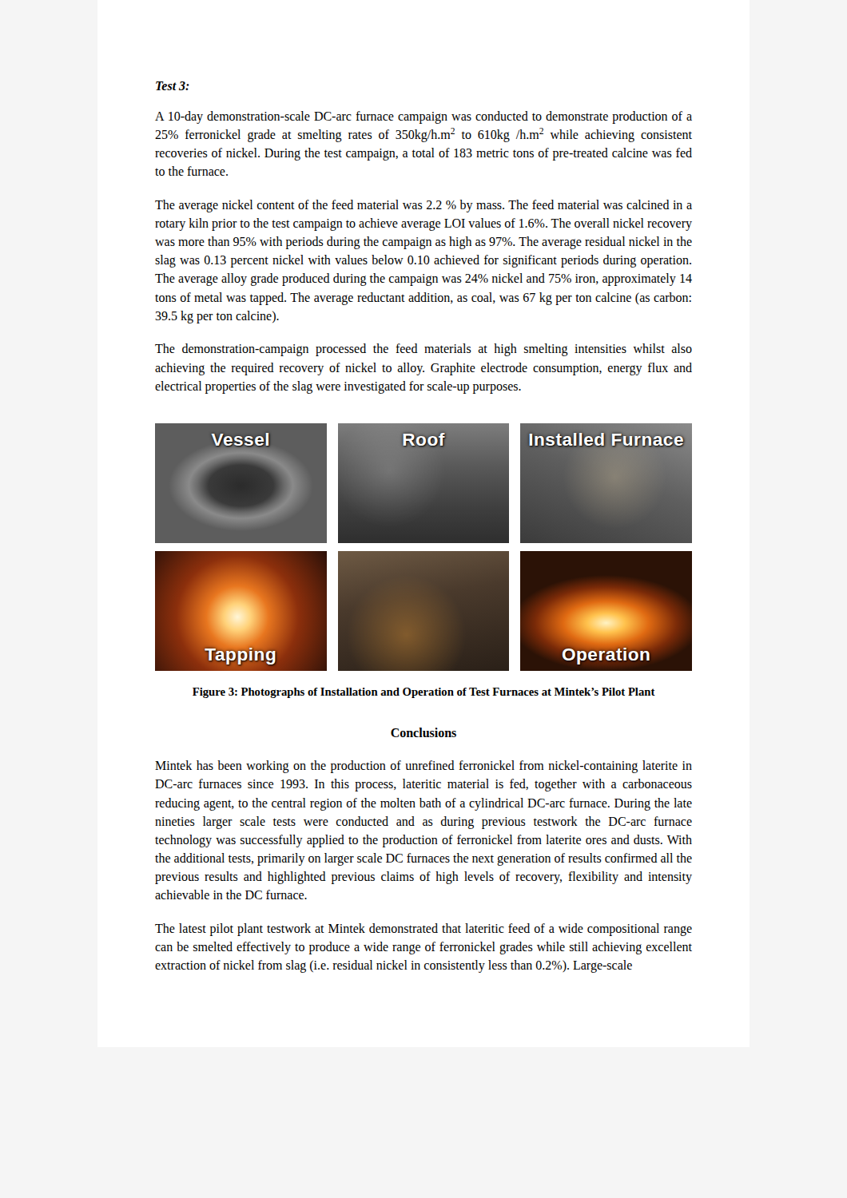Test 3:
A 10-day demonstration-scale DC-arc furnace campaign was conducted to demonstrate production of a 25% ferronickel grade at smelting rates of 350kg/h.m2 to 610kg /h.m2 while achieving consistent recoveries of nickel. During the test campaign, a total of 183 metric tons of pre-treated calcine was fed to the furnace.
The average nickel content of the feed material was 2.2 % by mass. The feed material was calcined in a rotary kiln prior to the test campaign to achieve average LOI values of 1.6%. The overall nickel recovery was more than 95% with periods during the campaign as high as 97%. The average residual nickel in the slag was 0.13 percent nickel with values below 0.10 achieved for significant periods during operation. The average alloy grade produced during the campaign was 24% nickel and 75% iron, approximately 14 tons of metal was tapped. The average reductant addition, as coal, was 67 kg per ton calcine (as carbon: 39.5 kg per ton calcine).
The demonstration-campaign processed the feed materials at high smelting intensities whilst also achieving the required recovery of nickel to alloy. Graphite electrode consumption, energy flux and electrical properties of the slag were investigated for scale-up purposes.
Vessel
Roof
Installed Furnace
Tapping
Operation
Figure 3: Photographs of Installation and Operation of Test Furnaces at Mintek’s Pilot Plant
Conclusions
Mintek has been working on the production of unrefined ferronickel from nickel-containing laterite in DC-arc furnaces since 1993. In this process, lateritic material is fed, together with a carbonaceous reducing agent, to the central region of the molten bath of a cylindrical DC-arc furnace. During the late nineties larger scale tests were conducted and as during previous testwork the DC-arc furnace technology was successfully applied to the production of ferronickel from laterite ores and dusts. With the additional tests, primarily on larger scale DC furnaces the next generation of results confirmed all the previous results and highlighted previous claims of high levels of recovery, flexibility and intensity achievable in the DC furnace.
The latest pilot plant testwork at Mintek demonstrated that lateritic feed of a wide compositional range can be smelted effectively to produce a wide range of ferronickel grades while still achieving excellent extraction of nickel from slag (i.e. residual nickel in consistently less than 0.2%). Large-scale